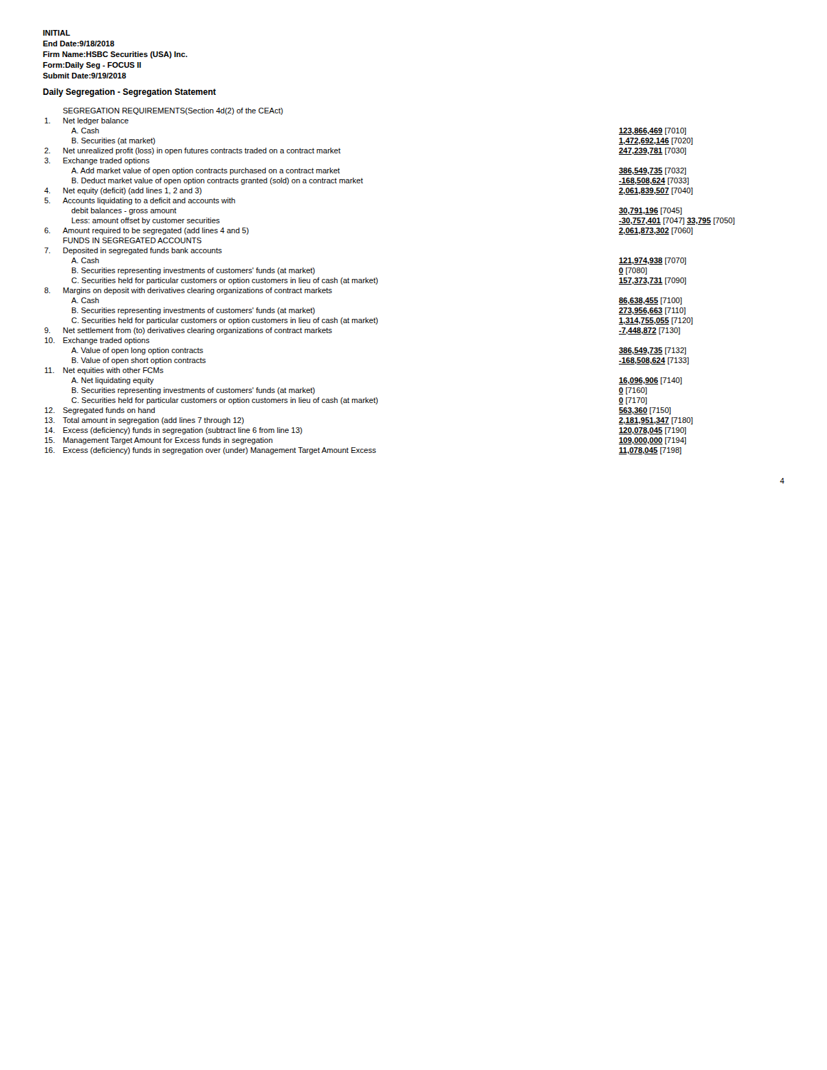INITIAL
End Date:9/18/2018
Firm Name:HSBC Securities (USA) Inc.
Form:Daily Seg - FOCUS II
Submit Date:9/19/2018
Daily Segregation - Segregation Statement
| | SEGREGATION REQUIREMENTS(Section 4d(2) of the CEAct) | |
| 1. | Net ledger balance | |
| | A. Cash | 123,866,469 [7010] |
| | B. Securities (at market) | 1,472,692,146 [7020] |
| 2. | Net unrealized profit (loss) in open futures contracts traded on a contract market | 247,239,781 [7030] |
| 3. | Exchange traded options | |
| | A. Add market value of open option contracts purchased on a contract market | 386,549,735 [7032] |
| | B. Deduct market value of open option contracts granted (sold) on a contract market | -168,508,624 [7033] |
| 4. | Net equity (deficit) (add lines 1, 2 and 3) | 2,061,839,507 [7040] |
| 5. | Accounts liquidating to a deficit and accounts with | |
| | debit balances - gross amount | 30,791,196 [7045] |
| | Less: amount offset by customer securities | -30,757,401 [7047] 33,795 [7050] |
| 6. | Amount required to be segregated (add lines 4 and 5) | 2,061,873,302 [7060] |
| | FUNDS IN SEGREGATED ACCOUNTS | |
| 7. | Deposited in segregated funds bank accounts | |
| | A. Cash | 121,974,938 [7070] |
| | B. Securities representing investments of customers' funds (at market) | 0 [7080] |
| | C. Securities held for particular customers or option customers in lieu of cash (at market) | 157,373,731 [7090] |
| 8. | Margins on deposit with derivatives clearing organizations of contract markets | |
| | A. Cash | 86,638,455 [7100] |
| | B. Securities representing investments of customers' funds (at market) | 273,956,663 [7110] |
| | C. Securities held for particular customers or option customers in lieu of cash (at market) | 1,314,755,055 [7120] |
| 9. | Net settlement from (to) derivatives clearing organizations of contract markets | -7,448,872 [7130] |
| 10. | Exchange traded options | |
| | A. Value of open long option contracts | 386,549,735 [7132] |
| | B. Value of open short option contracts | -168,508,624 [7133] |
| 11. | Net equities with other FCMs | |
| | A. Net liquidating equity | 16,096,906 [7140] |
| | B. Securities representing investments of customers' funds (at market) | 0 [7160] |
| | C. Securities held for particular customers or option customers in lieu of cash (at market) | 0 [7170] |
| 12. | Segregated funds on hand | 563,360 [7150] |
| 13. | Total amount in segregation (add lines 7 through 12) | 2,181,951,347 [7180] |
| 14. | Excess (deficiency) funds in segregation (subtract line 6 from line 13) | 120,078,045 [7190] |
| 15. | Management Target Amount for Excess funds in segregation | 109,000,000 [7194] |
| 16. | Excess (deficiency) funds in segregation over (under) Management Target Amount Excess | 11,078,045 [7198] |
4